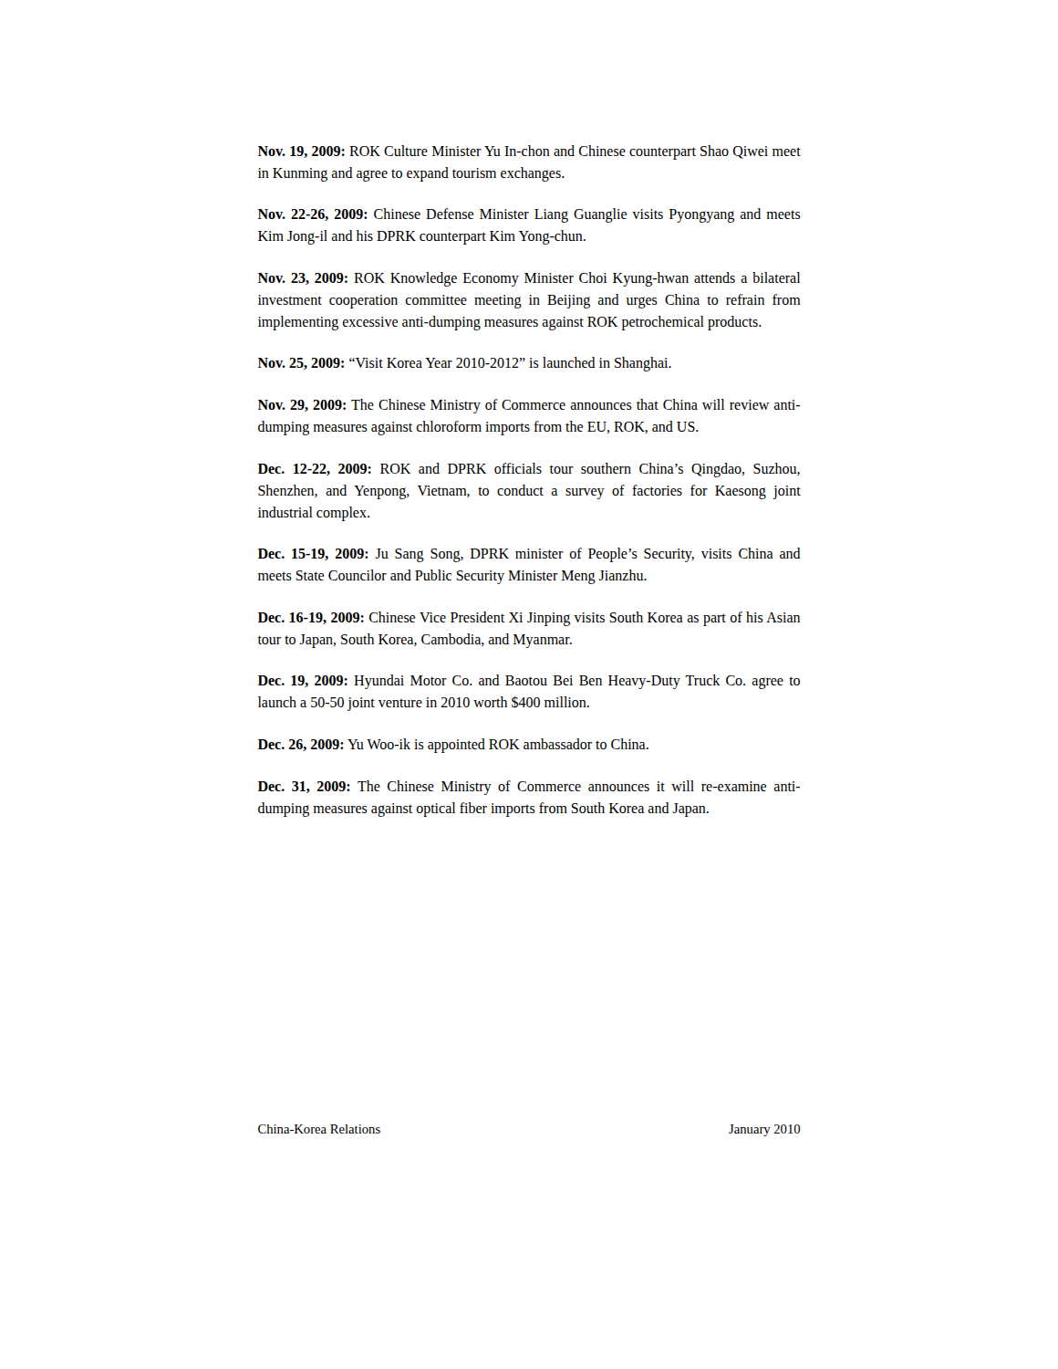Nov. 19, 2009: ROK Culture Minister Yu In-chon and Chinese counterpart Shao Qiwei meet in Kunming and agree to expand tourism exchanges.
Nov. 22-26, 2009: Chinese Defense Minister Liang Guanglie visits Pyongyang and meets Kim Jong-il and his DPRK counterpart Kim Yong-chun.
Nov. 23, 2009: ROK Knowledge Economy Minister Choi Kyung-hwan attends a bilateral investment cooperation committee meeting in Beijing and urges China to refrain from implementing excessive anti-dumping measures against ROK petrochemical products.
Nov. 25, 2009: “Visit Korea Year 2010-2012” is launched in Shanghai.
Nov. 29, 2009: The Chinese Ministry of Commerce announces that China will review anti-dumping measures against chloroform imports from the EU, ROK, and US.
Dec. 12-22, 2009: ROK and DPRK officials tour southern China’s Qingdao, Suzhou, Shenzhen, and Yenpong, Vietnam, to conduct a survey of factories for Kaesong joint industrial complex.
Dec. 15-19, 2009: Ju Sang Song, DPRK minister of People’s Security, visits China and meets State Councilor and Public Security Minister Meng Jianzhu.
Dec. 16-19, 2009: Chinese Vice President Xi Jinping visits South Korea as part of his Asian tour to Japan, South Korea, Cambodia, and Myanmar.
Dec. 19, 2009: Hyundai Motor Co. and Baotou Bei Ben Heavy-Duty Truck Co. agree to launch a 50-50 joint venture in 2010 worth $400 million.
Dec. 26, 2009: Yu Woo-ik is appointed ROK ambassador to China.
Dec. 31, 2009: The Chinese Ministry of Commerce announces it will re-examine anti-dumping measures against optical fiber imports from South Korea and Japan.
China-Korea Relations January 2010